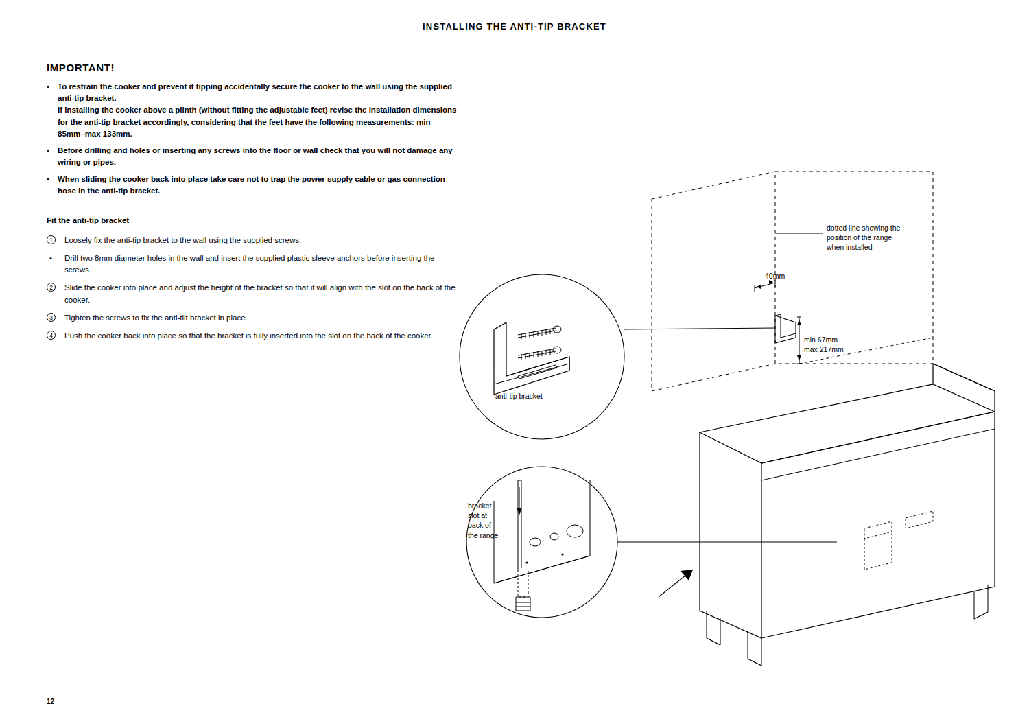INSTALLING THE ANTI-TIP BRACKET
IMPORTANT!
To restrain the cooker and prevent it tipping accidentally secure the cooker to the wall using the supplied anti-tip bracket.
If installing the cooker above a plinth (without fitting the adjustable feet) revise the installation dimensions for the anti-tip bracket accordingly, considering that the feet have the following measurements: min 85mm–max 133mm.
Before drilling and holes or inserting any screws into the floor or wall check that you will not damage any wiring or pipes.
When sliding the cooker back into place take care not to trap the power supply cable or gas connection hose in the anti-tip bracket.
Fit the anti-tip bracket
1 Loosely fix the anti-tip bracket to the wall using the supplied screws.
Drill two 8mm diameter holes in the wall and insert the supplied plastic sleeve anchors before inserting the screws.
2 Slide the cooker into place and adjust the height of the bracket so that it will align with the slot on the back of the cooker.
3 Tighten the screws to fix the anti-tilt bracket in place.
4 Push the cooker back into place so that the bracket is fully inserted into the slot on the back of the cooker.
12
dotted line showing the
position of the range
when installed
40mm
min 67mm
max 217mm
anti-tip bracket
bracket
slot at
back of
the range